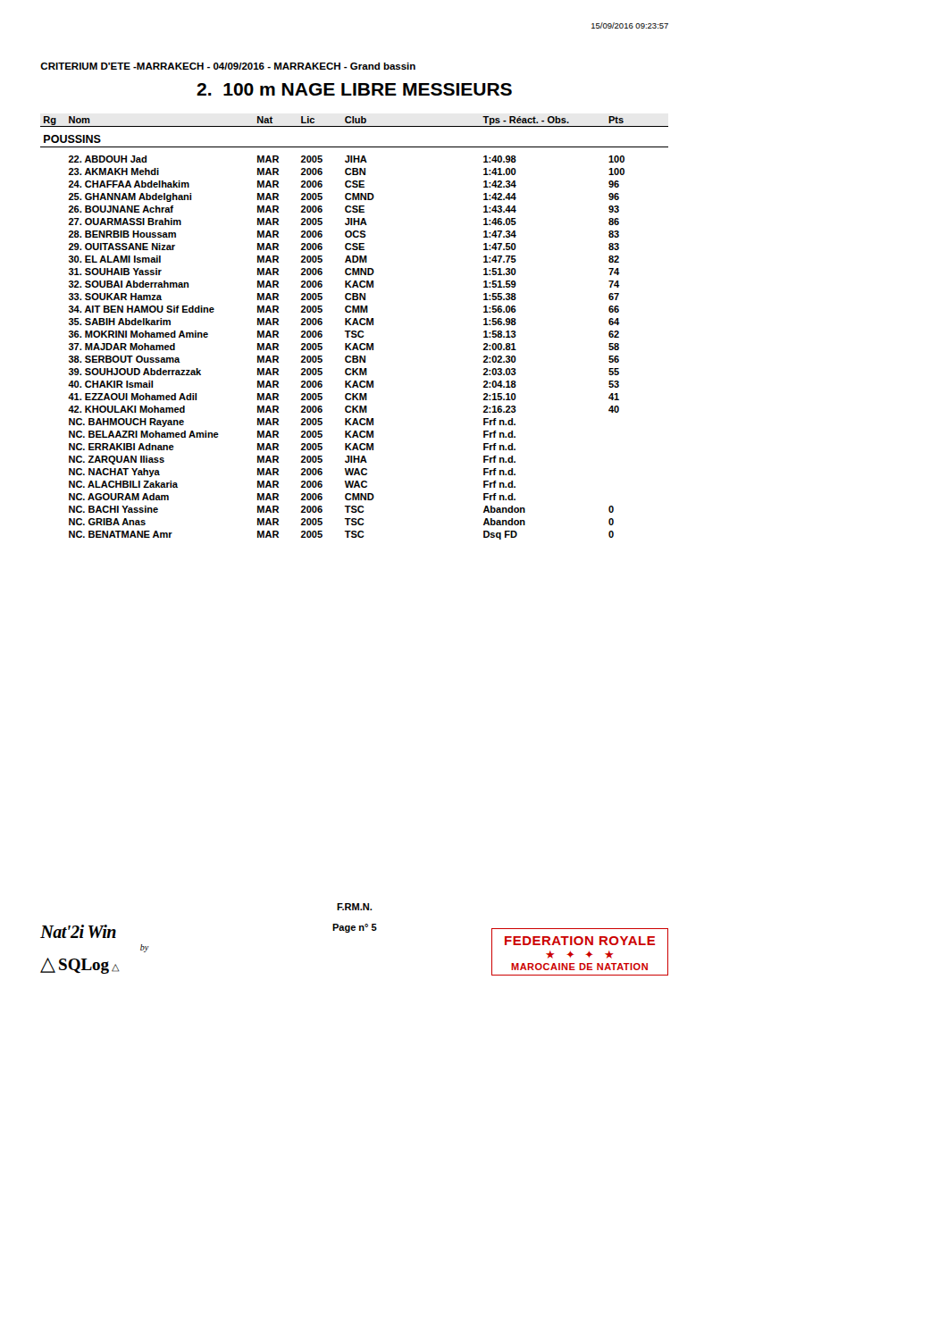15/09/2016 09:23:57
CRITERIUM D'ETE -MARRAKECH - 04/09/2016 - MARRAKECH - Grand bassin
2. 100 m NAGE LIBRE MESSIEURS
| Rg | Nom | Nat | Lic | Club | Tps - Réact. - Obs. | Pts |
| --- | --- | --- | --- | --- | --- | --- |
| POUSSINS |
| | 22. ABDOUH Jad | MAR | 2005 | JIHA | 1:40.98 | 100 |
| | 23. AKMAKH Mehdi | MAR | 2006 | CBN | 1:41.00 | 100 |
| | 24. CHAFFAA Abdelhakim | MAR | 2006 | CSE | 1:42.34 | 96 |
| | 25. GHANNAM Abdelghani | MAR | 2005 | CMND | 1:42.44 | 96 |
| | 26. BOUJNANE Achraf | MAR | 2006 | CSE | 1:43.44 | 93 |
| | 27. OUARMASSI Brahim | MAR | 2005 | JIHA | 1:46.05 | 86 |
| | 28. BENRBIB Houssam | MAR | 2006 | OCS | 1:47.34 | 83 |
| | 29. OUITASSANE Nizar | MAR | 2006 | CSE | 1:47.50 | 83 |
| | 30. EL ALAMI Ismail | MAR | 2005 | ADM | 1:47.75 | 82 |
| | 31. SOUHAIB Yassir | MAR | 2006 | CMND | 1:51.30 | 74 |
| | 32. SOUBAI Abderrahman | MAR | 2006 | KACM | 1:51.59 | 74 |
| | 33. SOUKAR Hamza | MAR | 2005 | CBN | 1:55.38 | 67 |
| | 34. AIT BEN HAMOU Sif Eddine | MAR | 2005 | CMM | 1:56.06 | 66 |
| | 35. SABIH Abdelkarim | MAR | 2006 | KACM | 1:56.98 | 64 |
| | 36. MOKRINI Mohamed Amine | MAR | 2006 | TSC | 1:58.13 | 62 |
| | 37. MAJDAR Mohamed | MAR | 2005 | KACM | 2:00.81 | 58 |
| | 38. SERBOUT Oussama | MAR | 2005 | CBN | 2:02.30 | 56 |
| | 39. SOUHJOUD Abderrazzak | MAR | 2005 | CKM | 2:03.03 | 55 |
| | 40. CHAKIR Ismail | MAR | 2006 | KACM | 2:04.18 | 53 |
| | 41. EZZAOUI Mohamed Adil | MAR | 2005 | CKM | 2:15.10 | 41 |
| | 42. KHOULAKI Mohamed | MAR | 2006 | CKM | 2:16.23 | 40 |
| | NC. BAHMOUCH Rayane | MAR | 2005 | KACM | Frf n.d. | |
| | NC. BELAAZRI Mohamed Amine | MAR | 2005 | KACM | Frf n.d. | |
| | NC. ERRAKIBI Adnane | MAR | 2005 | KACM | Frf n.d. | |
| | NC. ZARQUAN Iliass | MAR | 2005 | JIHA | Frf n.d. | |
| | NC. NACHAT Yahya | MAR | 2006 | WAC | Frf n.d. | |
| | NC. ALACHBILI Zakaria | MAR | 2006 | WAC | Frf n.d. | |
| | NC. AGOURAM Adam | MAR | 2006 | CMND | Frf n.d. | |
| | NC. BACHI Yassine | MAR | 2006 | TSC | Abandon | 0 |
| | NC. GRIBA Anas | MAR | 2005 | TSC | Abandon | 0 |
| | NC. BENATMANE Amr | MAR | 2005 | TSC | Dsq FD | 0 |
F.RM.N.
Page n° 5
Nat'2i Win
by
△ SQLog △
FEDERATION ROYALE
★ ✦ ✦ ★
MAROCAINE DE NATATION